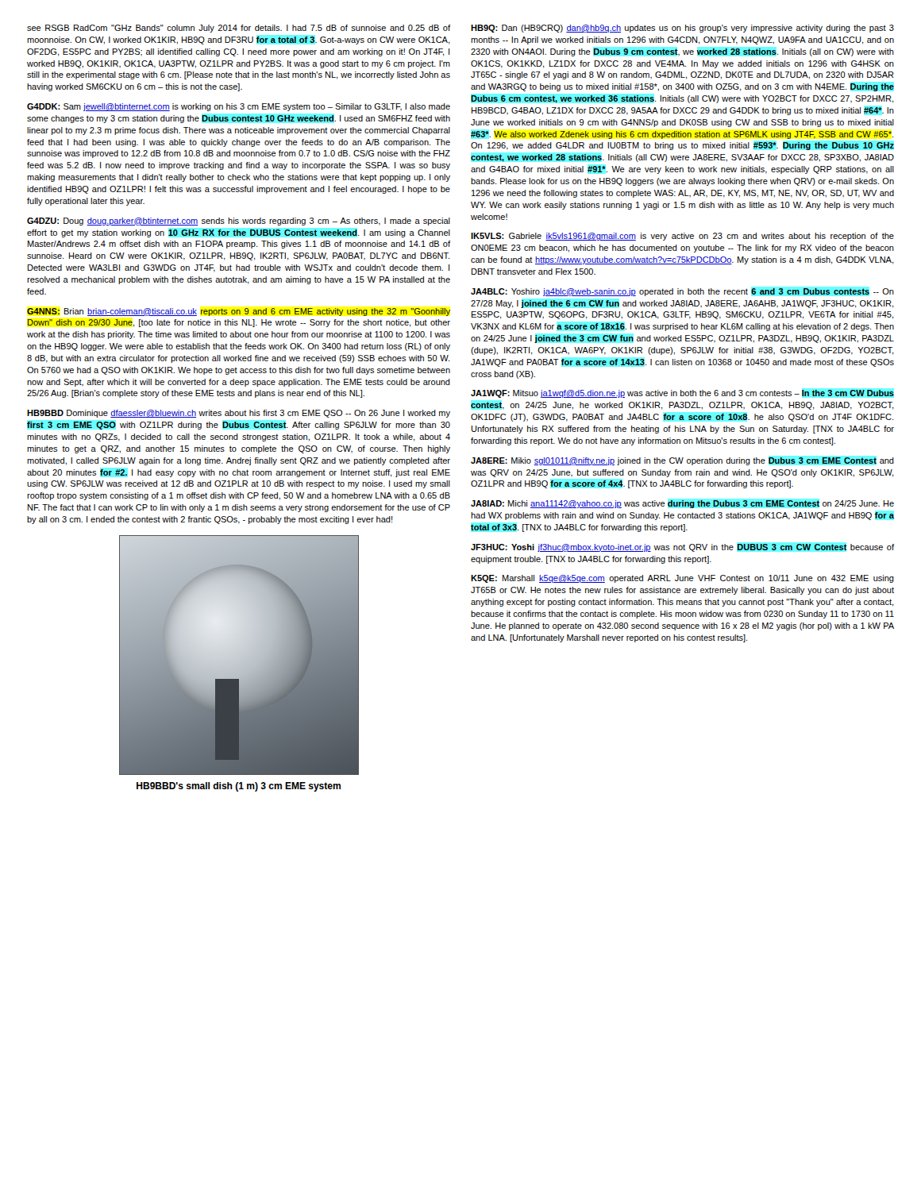see RSGB RadCom "GHz Bands" column July 2014 for details. I had 7.5 dB of sunnoise and 0.25 dB of moonnoise. On CW, I worked OK1KIR, HB9Q and DF3RU for a total of 3. Got-a-ways on CW were OK1CA, OF2DG, ES5PC and PY2BS; all identified calling CQ. I need more power and am working on it! On JT4F, I worked HB9Q, OK1KIR, OK1CA, UA3PTW, OZ1LPR and PY2BS. It was a good start to my 6 cm project. I'm still in the experimental stage with 6 cm. [Please note that in the last month's NL, we incorrectly listed John as having worked SM6CKU on 6 cm – this is not the case].
G4DDK: Sam jewell@btinternet.com is working on his 3 cm EME system too – Similar to G3LTF, I also made some changes to my 3 cm station during the Dubus contest 10 GHz weekend. I used an SM6FHZ feed with linear pol to my 2.3 m prime focus dish. There was a noticeable improvement over the commercial Chaparral feed that I had been using. I was able to quickly change over the feeds to do an A/B comparison. The sunnoise was improved to 12.2 dB from 10.8 dB and moonnoise from 0.7 to 1.0 dB. CS/G noise with the FHZ feed was 5.2 dB. I now need to improve tracking and find a way to incorporate the SSPA. I was so busy making measurements that I didn't really bother to check who the stations were that kept popping up. I only identified HB9Q and OZ1LPR! I felt this was a successful improvement and I feel encouraged. I hope to be fully operational later this year.
G4DZU: Doug doug.parker@btinternet.com sends his words regarding 3 cm – As others, I made a special effort to get my station working on 10 GHz RX for the DUBUS Contest weekend. I am using a Channel Master/Andrews 2.4 m offset dish with an F1OPA preamp. This gives 1.1 dB of moonnoise and 14.1 dB of sunnoise. Heard on CW were OK1KIR, OZ1LPR, HB9Q, IK2RTI, SP6JLW, PA0BAT, DL7YC and DB6NT. Detected were WA3LBI and G3WDG on JT4F, but had trouble with WSJTx and couldn't decode them. I resolved a mechanical problem with the dishes autotrak, and am aiming to have a 15 W PA installed at the feed.
G4NNS: Brian brian-coleman@tiscali.co.uk reports on 9 and 6 cm EME activity using the 32 m "Goonhilly Down" dish on 29/30 June, [too late for notice in this NL]. He wrote -- Sorry for the short notice, but other work at the dish has priority. The time was limited to about one hour from our moonrise at 1100 to 1200. I was on the HB9Q logger. We were able to establish that the feeds work OK. On 3400 had return loss (RL) of only 8 dB, but with an extra circulator for protection all worked fine and we received (59) SSB echoes with 50 W. On 5760 we had a QSO with OK1KIR. We hope to get access to this dish for two full days sometime between now and Sept, after which it will be converted for a deep space application. The EME tests could be around 25/26 Aug. [Brian's complete story of these EME tests and plans is near end of this NL].
HB9BBD Dominique dfaessler@bluewin.ch writes about his first 3 cm EME QSO -- On 26 June I worked my first 3 cm EME QSO with OZ1LPR during the Dubus Contest. After calling SP6JLW for more than 30 minutes with no QRZs, I decided to call the second strongest station, OZ1LPR. It took a while, about 4 minutes to get a QRZ, and another 15 minutes to complete the QSO on CW, of course. Then highly motivated, I called SP6JLW again for a long time. Andrej finally sent QRZ and we patiently completed after about 20 minutes for #2. I had easy copy with no chat room arrangement or Internet stuff, just real EME using CW. SP6JLW was received at 12 dB and OZ1PLR at 10 dB with respect to my noise. I used my small rooftop tropo system consisting of a 1 m offset dish with CP feed, 50 W and a homebrew LNA with a 0.65 dB NF. The fact that I can work CP to lin with only a 1 m dish seems a very strong endorsement for the use of CP by all on 3 cm. I ended the contest with 2 frantic QSOs, - probably the most exciting I ever had!
HB9BBD's small dish (1 m) 3 cm EME system
HB9Q: Dan (HB9CRQ) dan@hb9q.ch updates us on his group's very impressive activity during the past 3 months -- In April we worked initials on 1296 with G4CDN, ON7FLY, N4QWZ, UA9FA and UA1CCU, and on 2320 with ON4AOI. During the Dubus 9 cm contest, we worked 28 stations. Initials (all on CW) were with OK1CS, OK1KKD, LZ1DX for DXCC 28 and VE4MA. In May we added initials on 1296 with G4HSK on JT65C - single 67 el yagi and 8 W on random, G4DML, OZ2ND, DK0TE and DL7UDA, on 2320 with DJ5AR and WA3RGQ to being us to mixed initial #158*, on 3400 with OZ5G, and on 3 cm with N4EME. During the Dubus 6 cm contest, we worked 36 stations. Initials (all CW) were with YO2BCT for DXCC 27, SP2HMR, HB9BCD, G4BAO, LZ1DX for DXCC 28, 9A5AA for DXCC 29 and G4DDK to bring us to mixed initial #64*. In June we worked initials on 9 cm with G4NNS/p and DK0SB using CW and SSB to bring us to mixed initial #63*. We also worked Zdenek using his 6 cm dxpedition station at SP6MLK using JT4F, SSB and CW #65*. On 1296, we added G4LDR and IU0BTM to bring us to mixed initial #593*. During the Dubus 10 GHz contest, we worked 28 stations. Initials (all CW) were JA8ERE, SV3AAF for DXCC 28, SP3XBO, JA8IAD and G4BAO for mixed initial #91*. We are very keen to work new initials, especially QRP stations, on all bands. Please look for us on the HB9Q loggers (we are always looking there when QRV) or e-mail skeds. On 1296 we need the following states to complete WAS: AL, AR, DE, KY, MS, MT, NE, NV, OR, SD, UT, WV and WY. We can work easily stations running 1 yagi or 1.5 m dish with as little as 10 W. Any help is very much welcome!
IK5VLS: Gabriele ik5vls1961@gmail.com is very active on 23 cm and writes about his reception of the ON0EME 23 cm beacon, which he has documented on youtube -- The link for my RX video of the beacon can be found at https://www.youtube.com/watch?v=c75kPDCDbOo. My station is a 4 m dish, G4DDK VLNA, DBNT transveter and Flex 1500.
JA4BLC: Yoshiro ja4blc@web-sanin.co.jp operated in both the recent 6 and 3 cm Dubus contests -- On 27/28 May, I joined the 6 cm CW fun and worked JA8IAD, JA8ERE, JA6AHB, JA1WQF, JF3HUC, OK1KIR, ES5PC, UA3PTW, SQ6OPG, DF3RU, OK1CA, G3LTF, HB9Q, SM6CKU, OZ1LPR, VE6TA for initial #45, VK3NX and KL6M for a score of 18x16. I was surprised to hear KL6M calling at his elevation of 2 degs. Then on 24/25 June I joined the 3 cm CW fun and worked ES5PC, OZ1LPR, PA3DZL, HB9Q, OK1KIR, PA3DZL (dupe), IK2RTI, OK1CA, WA6PY, OK1KIR (dupe), SP6JLW for initial #38, G3WDG, OF2DG, YO2BCT, JA1WQF and PA0BAT for a score of 14x13. I can listen on 10368 or 10450 and made most of these QSOs cross band (XB).
JA1WQF: Mitsuo ja1wqf@d5.dion.ne.jp was active in both the 6 and 3 cm contests – In the 3 cm CW Dubus contest, on 24/25 June, he worked OK1KIR, PA3DZL, OZ1LPR, OK1CA, HB9Q, JA8IAD, YO2BCT, OK1DFC (JT), G3WDG, PA0BAT and JA4BLC for a score of 10x8. he also QSO'd on JT4F OK1DFC. Unfortunately his RX suffered from the heating of his LNA by the Sun on Saturday. [TNX to JA4BLC for forwarding this report. We do not have any information on Mitsuo's results in the 6 cm contest].
JA8ERE: Mikio sgl01011@nifty.ne.jp joined in the CW operation during the Dubus 3 cm EME Contest and was QRV on 24/25 June, but suffered on Sunday from rain and wind. He QSO'd only OK1KIR, SP6JLW, OZ1LPR and HB9Q for a score of 4x4. [TNX to JA4BLC for forwarding this report].
JA8IAD: Michi ana11142@yahoo.co.jp was active during the Dubus 3 cm EME Contest on 24/25 June. He had WX problems with rain and wind on Sunday. He contacted 3 stations OK1CA, JA1WQF and HB9Q for a total of 3x3. [TNX to JA4BLC for forwarding this report].
JF3HUC: Yoshi jf3huc@mbox.kyoto-inet.or.jp was not QRV in the DUBUS 3 cm CW Contest because of equipment trouble. [TNX to JA4BLC for forwarding this report].
K5QE: Marshall k5qe@k5qe.com operated ARRL June VHF Contest on 10/11 June on 432 EME using JT65B or CW. He notes the new rules for assistance are extremely liberal. Basically you can do just about anything except for posting contact information. This means that you cannot post "Thank you" after a contact, because it confirms that the contact is complete. His moon widow was from 0230 on Sunday 11 to 1730 on 11 June. He planned to operate on 432.080 second sequence with 16 x 28 el M2 yagis (hor pol) with a 1 kW PA and LNA. [Unfortunately Marshall never reported on his contest results].